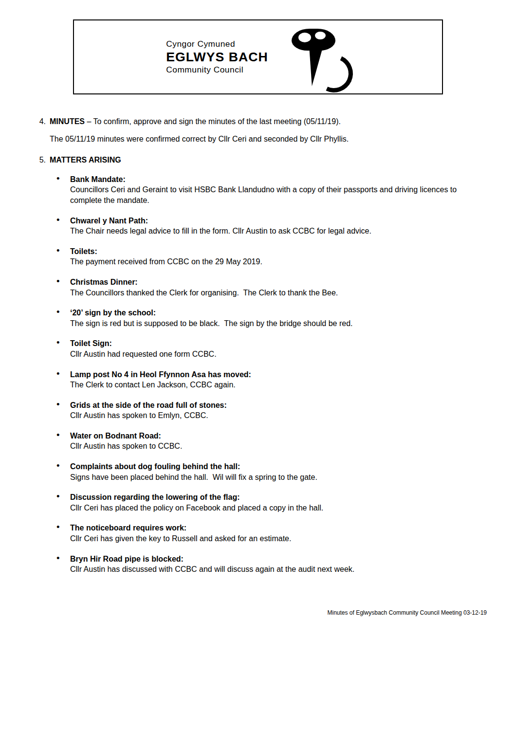Cyngor Cymuned
EGLWYS BACH
Community Council
4. MINUTES – To confirm, approve and sign the minutes of the last meeting (05/11/19).
The 05/11/19 minutes were confirmed correct by Cllr Ceri and seconded by Cllr Phyllis.
5. MATTERS ARISING
Bank Mandate: Councillors Ceri and Geraint to visit HSBC Bank Llandudno with a copy of their passports and driving licences to complete the mandate.
Chwarel y Nant Path: The Chair needs legal advice to fill in the form. Cllr Austin to ask CCBC for legal advice.
Toilets: The payment received from CCBC on the 29 May 2019.
Christmas Dinner: The Councillors thanked the Clerk for organising. The Clerk to thank the Bee.
‘20’ sign by the school: The sign is red but is supposed to be black. The sign by the bridge should be red.
Toilet Sign: Cllr Austin had requested one form CCBC.
Lamp post No 4 in Heol Ffynnon Asa has moved: The Clerk to contact Len Jackson, CCBC again.
Grids at the side of the road full of stones: Cllr Austin has spoken to Emlyn, CCBC.
Water on Bodnant Road: Cllr Austin has spoken to CCBC.
Complaints about dog fouling behind the hall: Signs have been placed behind the hall. Wil will fix a spring to the gate.
Discussion regarding the lowering of the flag: Cllr Ceri has placed the policy on Facebook and placed a copy in the hall.
The noticeboard requires work: Cllr Ceri has given the key to Russell and asked for an estimate.
Bryn Hir Road pipe is blocked: Cllr Austin has discussed with CCBC and will discuss again at the audit next week.
Minutes of Eglwysbach Community Council Meeting 03-12-19